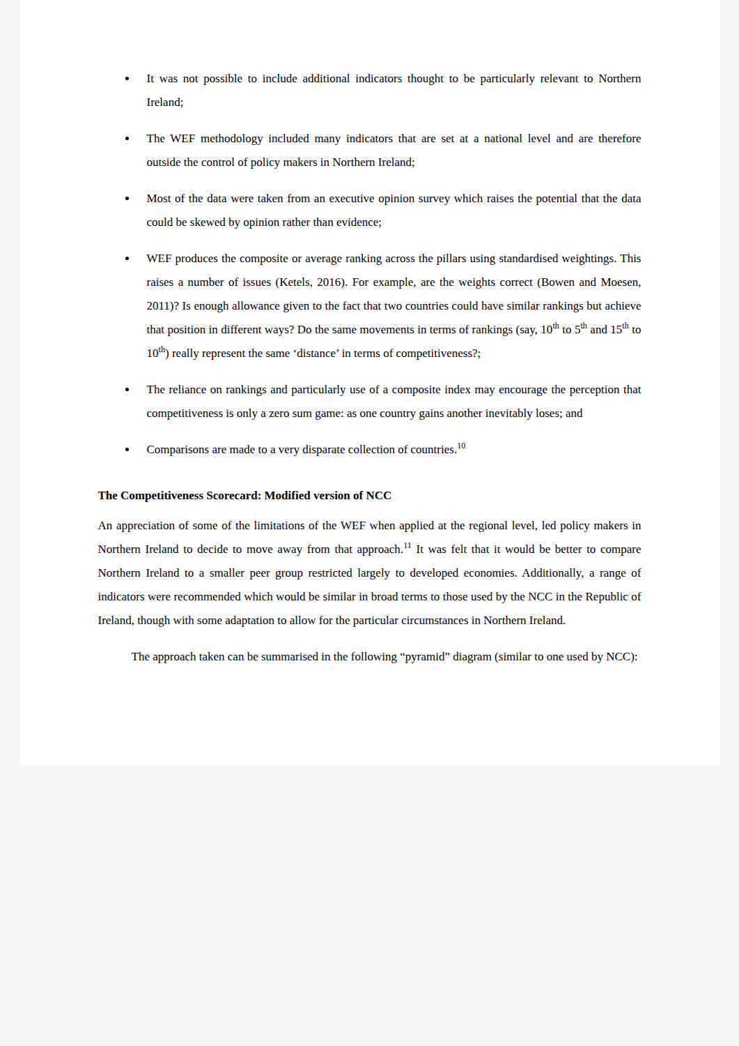It was not possible to include additional indicators thought to be particularly relevant to Northern Ireland;
The WEF methodology included many indicators that are set at a national level and are therefore outside the control of policy makers in Northern Ireland;
Most of the data were taken from an executive opinion survey which raises the potential that the data could be skewed by opinion rather than evidence;
WEF produces the composite or average ranking across the pillars using standardised weightings. This raises a number of issues (Ketels, 2016). For example, are the weights correct (Bowen and Moesen, 2011)? Is enough allowance given to the fact that two countries could have similar rankings but achieve that position in different ways? Do the same movements in terms of rankings (say, 10th to 5th and 15th to 10th) really represent the same ‘distance’ in terms of competitiveness?;
The reliance on rankings and particularly use of a composite index may encourage the perception that competitiveness is only a zero sum game: as one country gains another inevitably loses; and
Comparisons are made to a very disparate collection of countries.10
The Competitiveness Scorecard: Modified version of NCC
An appreciation of some of the limitations of the WEF when applied at the regional level, led policy makers in Northern Ireland to decide to move away from that approach.11 It was felt that it would be better to compare Northern Ireland to a smaller peer group restricted largely to developed economies. Additionally, a range of indicators were recommended which would be similar in broad terms to those used by the NCC in the Republic of Ireland, though with some adaptation to allow for the particular circumstances in Northern Ireland.
The approach taken can be summarised in the following “pyramid” diagram (similar to one used by NCC):